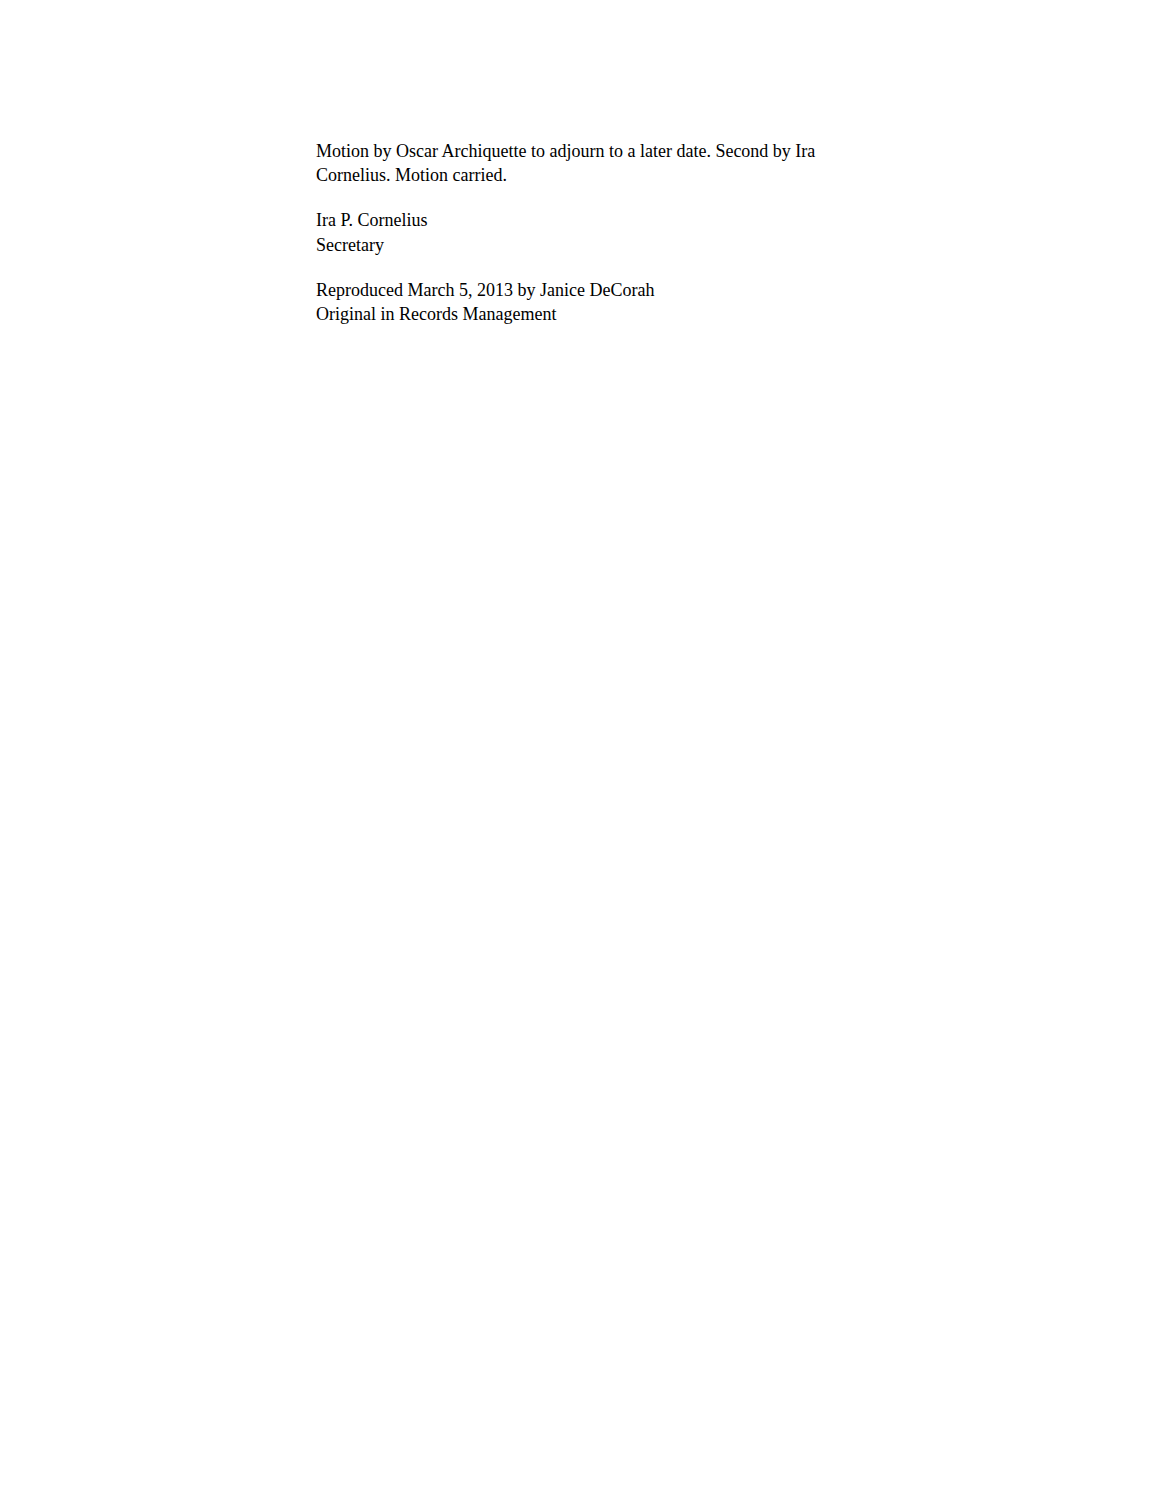Motion by Oscar Archiquette to adjourn to a later date. Second by Ira Cornelius. Motion carried.
Ira P. Cornelius Secretary
Reproduced March 5, 2013 by Janice DeCorah Original in Records Management